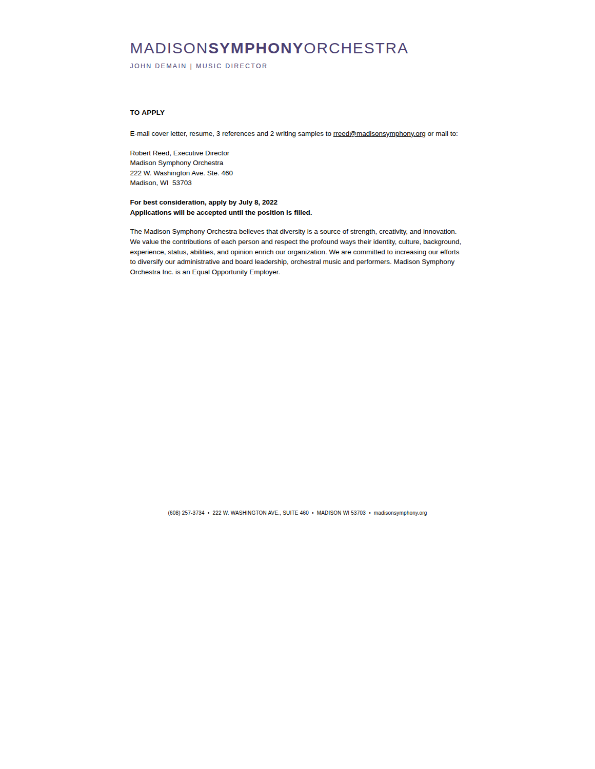MADISON SYMPHONY ORCHESTRA
JOHN DEMAIN|MUSIC DIRECTOR
TO APPLY
E-mail cover letter, resume, 3 references and 2 writing samples to rreed@madisonsymphony.org or mail to:
Robert Reed, Executive Director
Madison Symphony Orchestra
222 W. Washington Ave. Ste. 460
Madison, WI 53703
For best consideration, apply by July 8, 2022
Applications will be accepted until the position is filled.
The Madison Symphony Orchestra believes that diversity is a source of strength, creativity, and innovation. We value the contributions of each person and respect the profound ways their identity, culture, background, experience, status, abilities, and opinion enrich our organization. We are committed to increasing our efforts to diversify our administrative and board leadership, orchestral music and performers. Madison Symphony Orchestra Inc. is an Equal Opportunity Employer.
(608) 257-3734•222 W. WASHINGTON AVE., SUITE 460•MADISON WI 53703•madisonsymphony.org